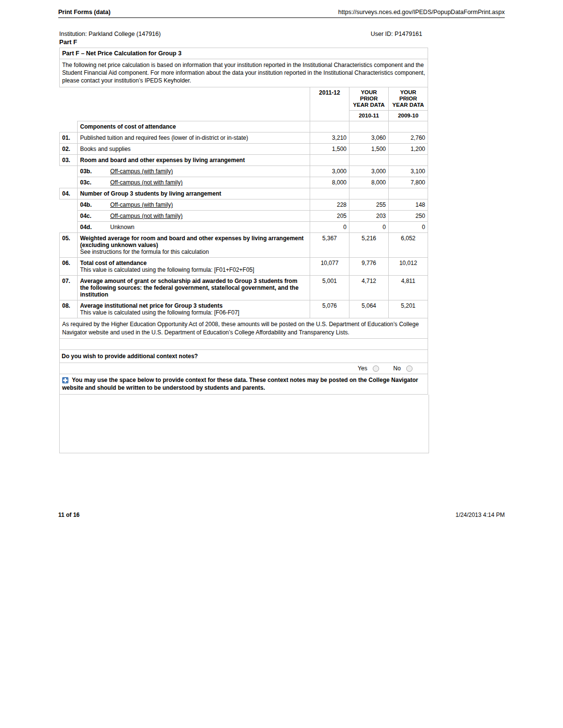Print Forms (data)
https://surveys.nces.ed.gov/IPEDS/PopupDataFormPrint.aspx
Institution: Parkland College (147916)
User ID: P1479161
Part F
| Part F – Net Price Calculation for Group 3 |
| The following net price calculation is based on information that your institution reported in the Institutional Characteristics component and the Student Financial Aid component. For more information about the data your institution reported in the Institutional Characteristics component, please contact your institution’s IPEDS Keyholder. |
| | 2011-12 | YOUR PRIOR YEAR DATA | YOUR PRIOR YEAR DATA |
| | 2010-11 | 2009-10 |
| | Components of cost of attendance | | | |
| 01. | Published tuition and required fees (lower of in-district or in-state) | 3,210 | 3,060 | 2,760 |
| 02. | Books and supplies | 1,500 | 1,500 | 1,200 |
| 03. | Room and board and other expenses by living arrangement | | | |
| | / 03b. / Off-campus (with family) / | 3,000 | 3,000 | 3,100 |
| | / 03c. / Off-campus (not with family) / | 8,000 | 8,000 | 7,800 |
| 04. | Number of Group 3 students by living arrangement | | | |
| | / 04b. / Off-campus (with family) / | 228 | 255 | 148 |
| | / 04c. / Off-campus (not with family) / | 205 | 203 | 250 |
| | / 04d. / Unknown / | 0 | 0 | 0 |
| 05. | Weighted average for room and board and other expenses by living arrangement (excluding unknown values) See instructions for the formula for this calculation | 5,367 | 5,216 | 6,052 |
| 06. | Total cost of attendance This value is calculated using the following formula: [F01+F02+F05] | 10,077 | 9,776 | 10,012 |
| 07. | Average amount of grant or scholarship aid awarded to Group 3 students from the following sources: the federal government, state/local government, and the institution | 5,001 | 4,712 | 4,811 |
| 08. | Average institutional net price for Group 3 students This value is calculated using the following formula: [F06-F07] | 5,076 | 5,064 | 5,201 |
| As required by the Higher Education Opportunity Act of 2008, these amounts will be posted on the U.S. Department of Education’s College Navigator website and used in the U.S. Department of Education’s College Affordability and Transparency Lists. |
| Do you wish to provide additional context notes? |
| Yes No |
| You may use the space below to provide context for these data. These context notes may be posted on the College Navigator website and should be written to be understood by students and parents. |
11 of 16
1/24/2013 4:14 PM